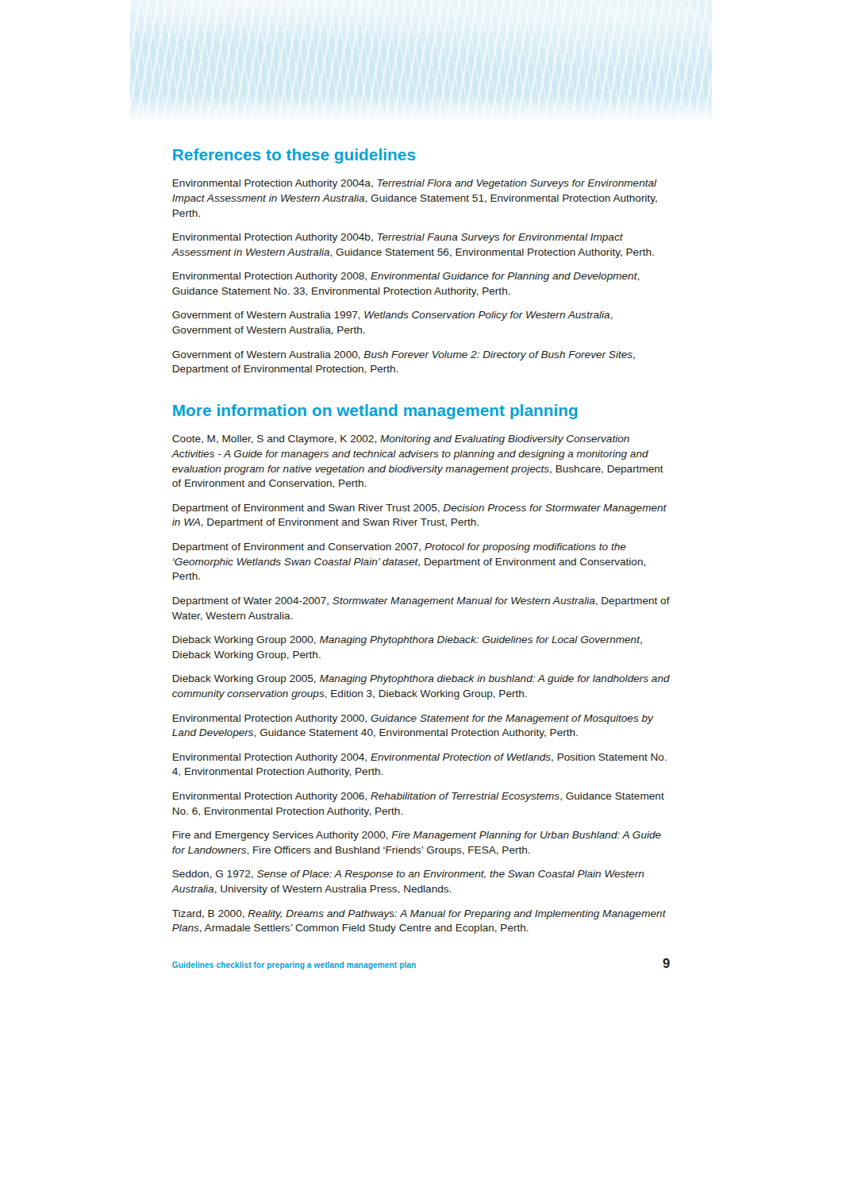References to these guidelines
Environmental Protection Authority 2004a, Terrestrial Flora and Vegetation Surveys for Environmental Impact Assessment in Western Australia, Guidance Statement 51, Environmental Protection Authority, Perth.
Environmental Protection Authority 2004b, Terrestrial Fauna Surveys for Environmental Impact Assessment in Western Australia, Guidance Statement 56, Environmental Protection Authority, Perth.
Environmental Protection Authority 2008, Environmental Guidance for Planning and Development, Guidance Statement No. 33, Environmental Protection Authority, Perth.
Government of Western Australia 1997, Wetlands Conservation Policy for Western Australia, Government of Western Australia, Perth.
Government of Western Australia 2000, Bush Forever Volume 2: Directory of Bush Forever Sites, Department of Environmental Protection, Perth.
More information on wetland management planning
Coote, M, Moller, S and Claymore, K 2002, Monitoring and Evaluating Biodiversity Conservation Activities - A Guide for managers and technical advisers to planning and designing a monitoring and evaluation program for native vegetation and biodiversity management projects, Bushcare, Department of Environment and Conservation, Perth.
Department of Environment and Swan River Trust 2005, Decision Process for Stormwater Management in WA, Department of Environment and Swan River Trust, Perth.
Department of Environment and Conservation 2007, Protocol for proposing modifications to the ‘Geomorphic Wetlands Swan Coastal Plain’ dataset, Department of Environment and Conservation, Perth.
Department of Water 2004-2007, Stormwater Management Manual for Western Australia, Department of Water, Western Australia.
Dieback Working Group 2000, Managing Phytophthora Dieback: Guidelines for Local Government, Dieback Working Group, Perth.
Dieback Working Group 2005, Managing Phytophthora dieback in bushland: A guide for landholders and community conservation groups, Edition 3, Dieback Working Group, Perth.
Environmental Protection Authority 2000, Guidance Statement for the Management of Mosquitoes by Land Developers, Guidance Statement 40, Environmental Protection Authority, Perth.
Environmental Protection Authority 2004, Environmental Protection of Wetlands, Position Statement No. 4, Environmental Protection Authority, Perth.
Environmental Protection Authority 2006, Rehabilitation of Terrestrial Ecosystems, Guidance Statement No. 6, Environmental Protection Authority, Perth.
Fire and Emergency Services Authority 2000, Fire Management Planning for Urban Bushland: A Guide for Landowners, Fire Officers and Bushland ‘Friends’ Groups, FESA, Perth.
Seddon, G 1972, Sense of Place: A Response to an Environment, the Swan Coastal Plain Western Australia, University of Western Australia Press, Nedlands.
Tizard, B 2000, Reality, Dreams and Pathways: A Manual for Preparing and Implementing Management Plans, Armadale Settlers’ Common Field Study Centre and Ecoplan, Perth.
Guidelines checklist for preparing a wetland management plan
9